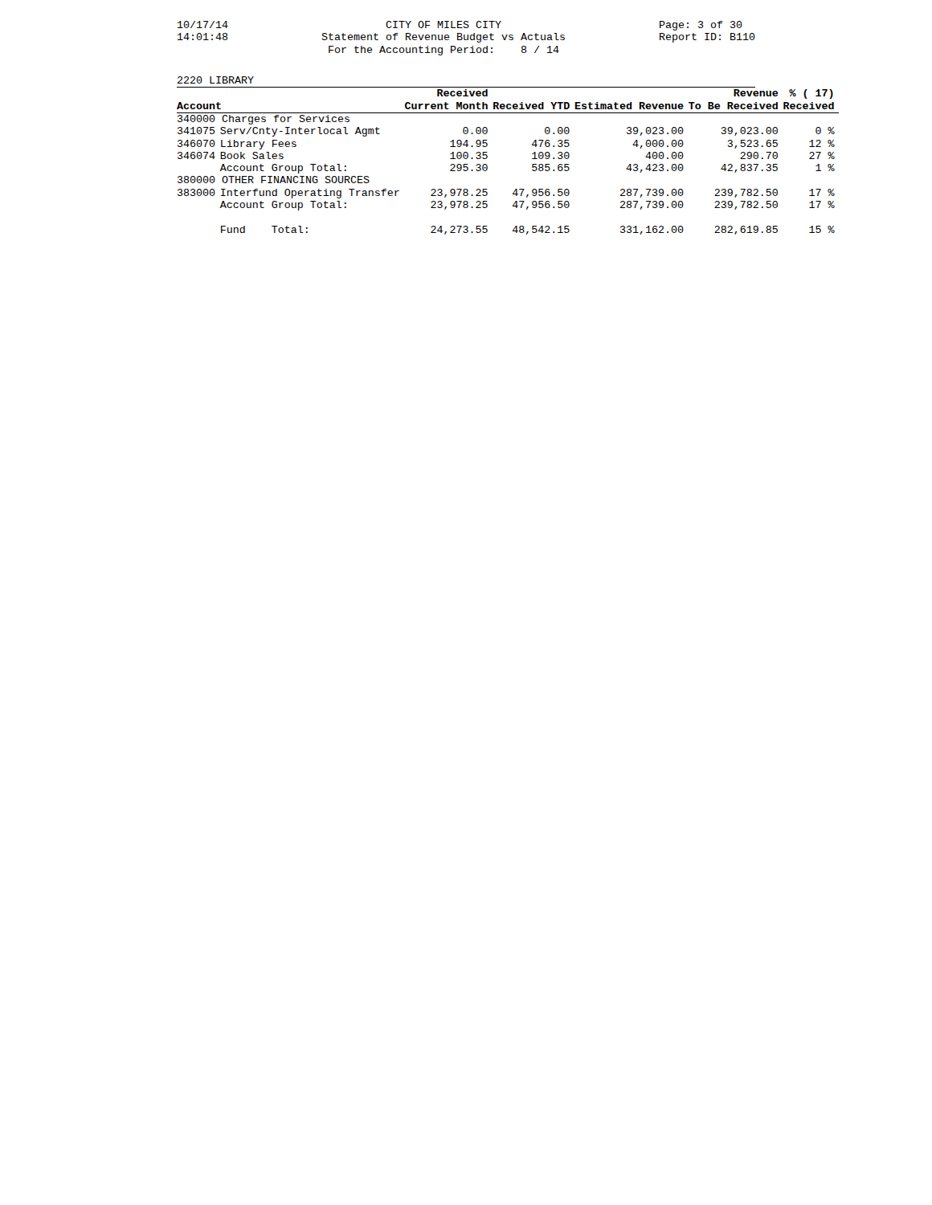10/17/14 14:01:48
CITY OF MILES CITY Statement of Revenue Budget vs Actuals For the Accounting Period: 8 / 14
Page: 3 of 30 Report ID: B110
2220 LIBRARY
| | Received | | | Revenue | % ( 17) |
| --- | --- | --- | --- | --- | --- |
| Account | Current Month | Received YTD | Estimated Revenue | To Be Received | Received |
| 340000 Charges for Services | | | | | |
| 341075 | Serv/Cnty-Interlocal Agmt | 0.00 | 0.00 | 39,023.00 | 39,023.00 | 0 % |
| 346070 | Library Fees | 194.95 | 476.35 | 4,000.00 | 3,523.65 | 12 % |
| 346074 | Book Sales | 100.35 | 109.30 | 400.00 | 290.70 | 27 % |
| | Account Group Total: | 295.30 | 585.65 | 43,423.00 | 42,837.35 | 1 % |
| 380000 OTHER FINANCING SOURCES | | | | | |
| 383000 | Interfund Operating Transfer | 23,978.25 | 47,956.50 | 287,739.00 | 239,782.50 | 17 % |
| | Account Group Total: | 23,978.25 | 47,956.50 | 287,739.00 | 239,782.50 | 17 % |
| | Fund Total: | 24,273.55 | 48,542.15 | 331,162.00 | 282,619.85 | 15 % |